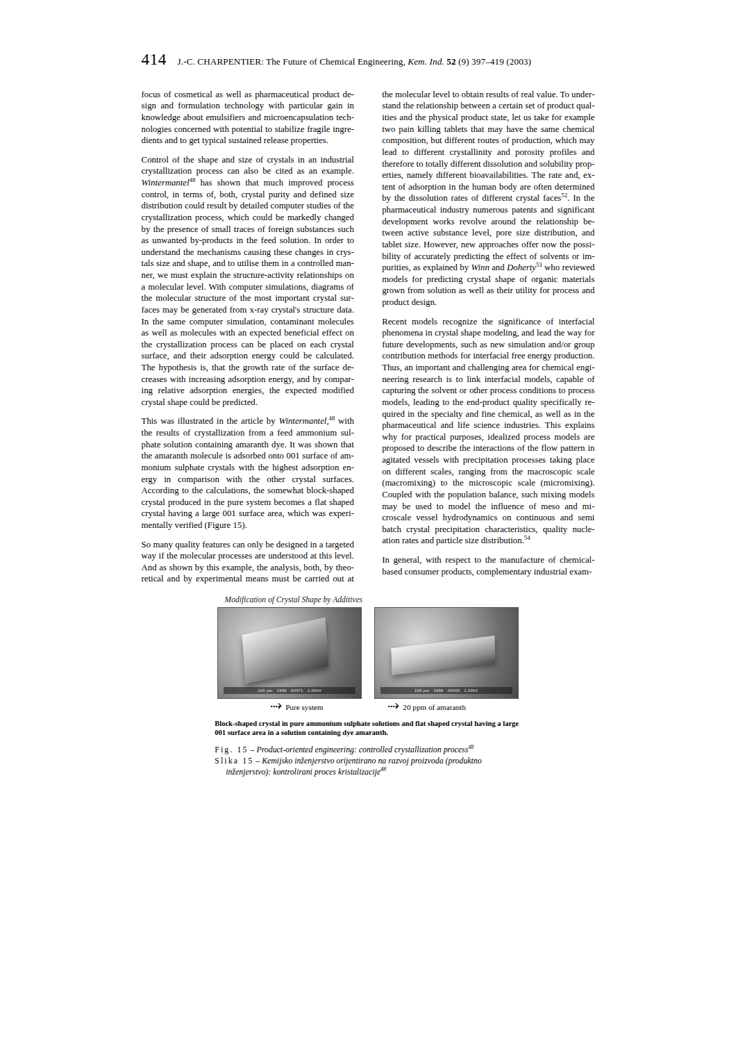414 J.-C. CHARPENTIER: The Future of Chemical Engineering, Kem. Ind. 52 (9) 397–419 (2003)
focus of cosmetical as well as pharmaceutical product design and formulation technology with particular gain in knowledge about emulsifiers and microencapsulation technologies concerned with potential to stabilize fragile ingredients and to get typical sustained release properties.
Control of the shape and size of crystals in an industrial crystallization process can also be cited as an example. Wintermantel48 has shown that much improved process control, in terms of, both, crystal purity and defined size distribution could result by detailed computer studies of the crystallization process, which could be markedly changed by the presence of small traces of foreign substances such as unwanted by-products in the feed solution. In order to understand the mechanisms causing these changes in crystals size and shape, and to utilise them in a controlled manner, we must explain the structure-activity relationships on a molecular level. With computer simulations, diagrams of the molecular structure of the most important crystal surfaces may be generated from x-ray crystal's structure data. In the same computer simulation, contaminant molecules as well as molecules with an expected beneficial effect on the crystallization process can be placed on each crystal surface, and their adsorption energy could be calculated. The hypothesis is, that the growth rate of the surface decreases with increasing adsorption energy, and by comparing relative adsorption energies, the expected modified crystal shape could be predicted.
This was illustrated in the article by Wintermantel,48 with the results of crystallization from a feed ammonium sulphate solution containing amaranth dye. It was shown that the amaranth molecule is adsorbed onto 001 surface of ammonium sulphate crystals with the highest adsorption energy in comparison with the other crystal surfaces. According to the calculations, the somewhat block-shaped crystal produced in the pure system becomes a flat shaped crystal having a large 001 surface area, which was experimentally verified (Figure 15).
So many quality features can only be designed in a targeted way if the molecular processes are understood at this level. And as shown by this example, the analysis, both, by theoretical and by experimental means must be carried out at the molecular level to obtain results of real value. To understand the relationship between a certain set of product qualities and the physical product state, let us take for example two pain killing tablets that may have the same chemical composition, but different routes of production, which may lead to different crystallinity and porosity profiles and therefore to totally different dissolution and solubility properties, namely different bioavailabilities. The rate and, extent of adsorption in the human body are often determined by the dissolution rates of different crystal faces52. In the pharmaceutical industry numerous patents and significant development works revolve around the relationship between active substance level, pore size distribution, and tablet size. However, new approaches offer now the possibility of accurately predicting the effect of solvents or impurities, as explained by Winn and Doherty53 who reviewed models for predicting crystal shape of organic materials grown from solution as well as their utility for process and product design.
Recent models recognize the significance of interfacial phenomena in crystal shape modeling, and lead the way for future developments, such as new simulation and/or group contribution methods for interfacial free energy production. Thus, an important and challenging area for chemical engineering research is to link interfacial models, capable of capturing the solvent or other process conditions to process models, leading to the end-product quality specifically required in the specialty and fine chemical, as well as in the pharmaceutical and life science industries. This explains why for practical purposes, idealized process models are proposed to describe the interactions of the flow pattern in agitated vessels with precipitation processes taking place on different scales, ranging from the macroscopic scale (macromixing) to the microscopic scale (micromixing). Coupled with the population balance, such mixing models may be used to model the influence of meso and microscale vessel hydrodynamics on continuous and semi batch crystal precipitation characteristics, quality nucleation rates and particle size distribution.54
In general, with respect to the manufacture of chemical-based consumer products, complementary industrial exam-
Modification of Crystal Shape by Additives
100 µm 1996 00371 1.00kV
100 µm 1996 00405 1.00kV
⤑Pure system
⤑20 ppm of amaranth
Block-shaped crystal in pure ammonium sulphate solutions and flat shaped crystal having a large 001 surface area in a solution containing dye amaranth.
Fig. 15 – Product-oriented engineering: controlled crystallization process48 Slika 15 – Kemijsko inženjerstvo orijentirano na razvoj proizvoda (produktno inženjerstvo): kontrolirani proces kristalizacije48